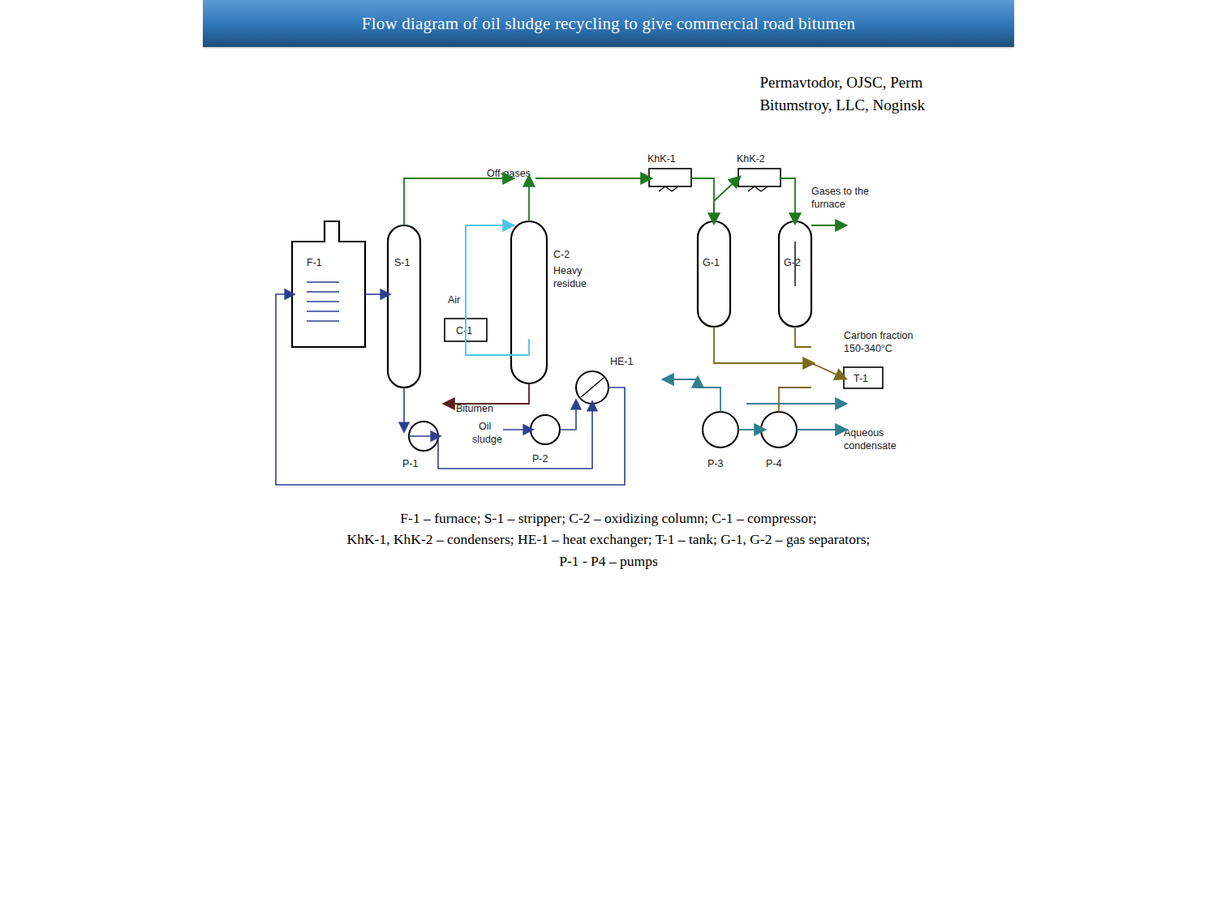Flow diagram of oil sludge recycling to give commercial road bitumen
Permavtodor, OJSC, Perm
Bitumstroy, LLC, Noginsk
F-1 S-1 C-2 C-1 KhK-1 KhK-2 G-1 G-2 HE-1 T-1 P-1 P-2 P-3 P-4 Off-gases Gases to the furnace Heavy residue Air Bitumen Oil sludge Carbon fraction 150-340°C Aqueous condensate
F-1 – furnace; S-1 – stripper; C-2 – oxidizing column; C-1 – compressor;
KhK-1, KhK-2 – condensers; HE-1 – heat exchanger; T-1 – tank; G-1, G-2 – gas separators;
P-1 - P4 – pumps